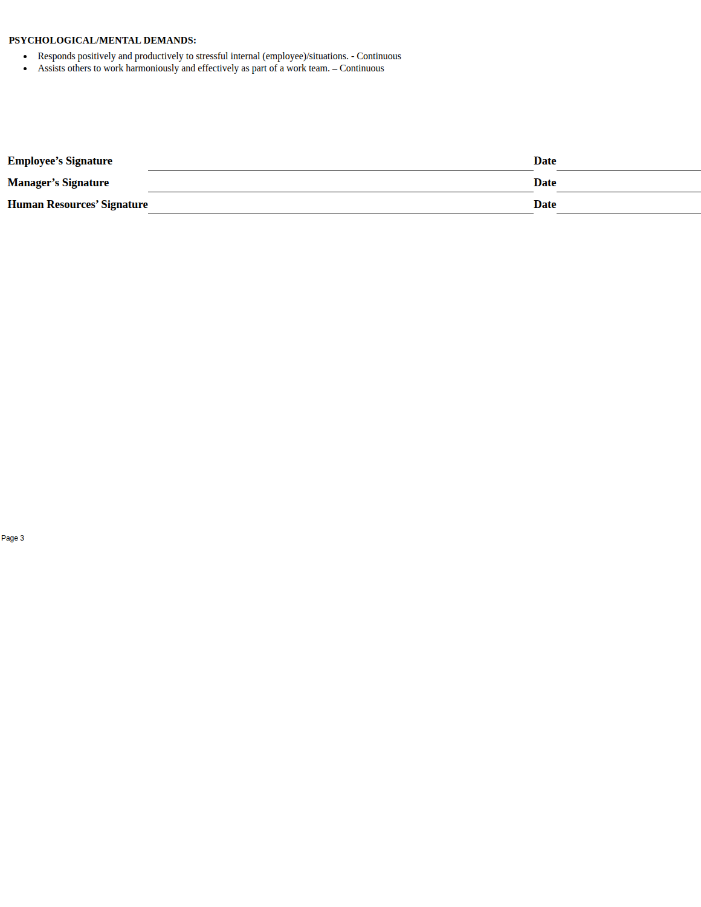PSYCHOLOGICAL/MENTAL DEMANDS:
Responds positively and productively to stressful internal (employee)/situations. - Continuous
Assists others to work harmoniously and effectively as part of a work team. – Continuous
| Employee’s Signature | | Date | |
| Manager’s Signature | | Date | |
| Human Resources’ Signature | | Date | |
Page 3